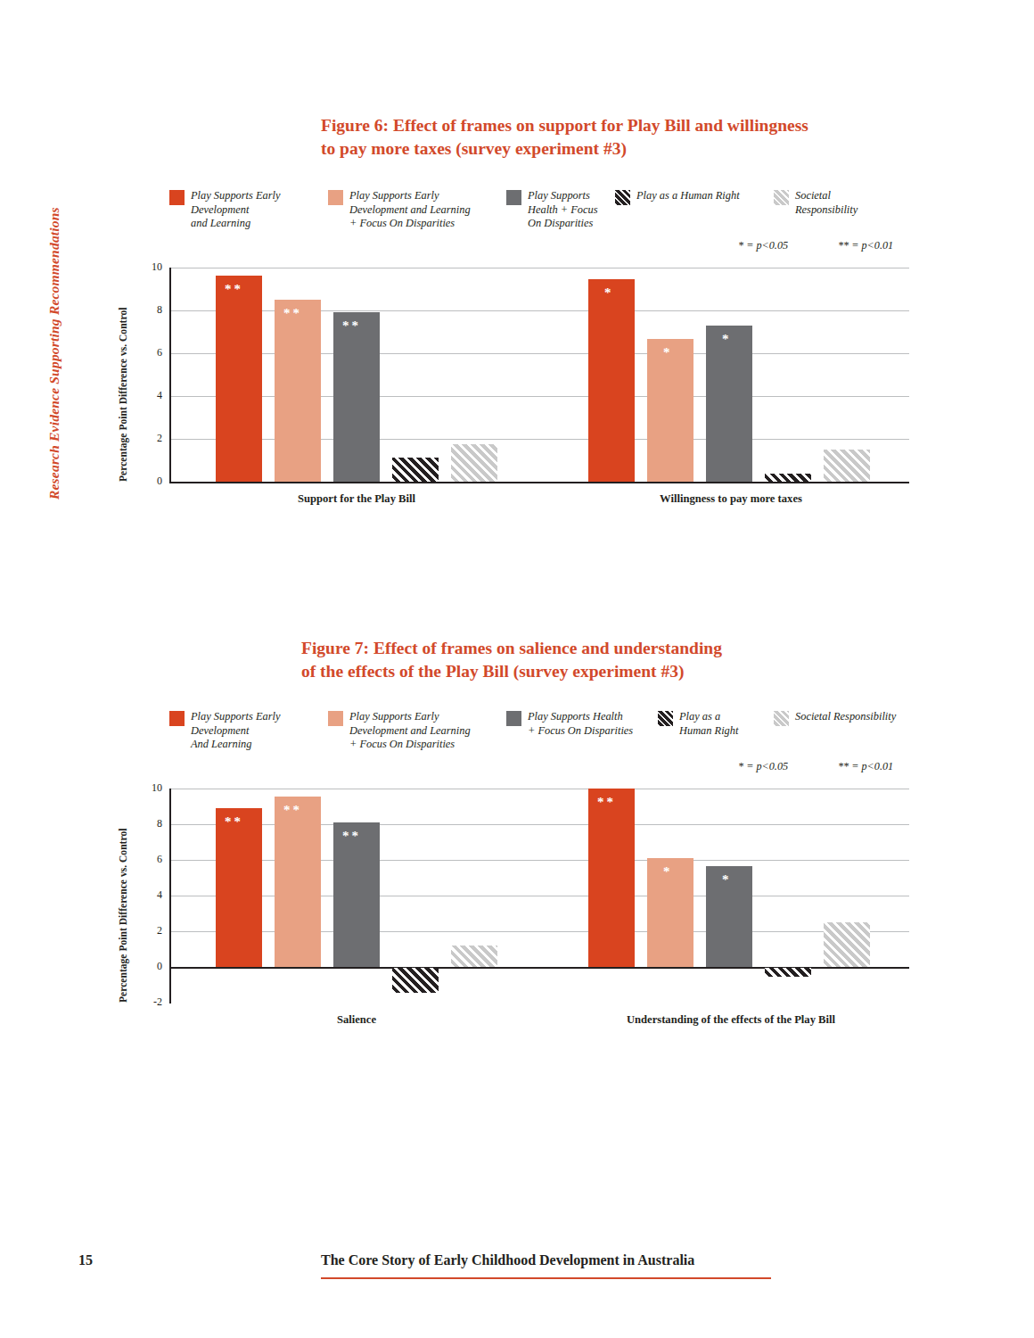Research Evidence Supporting Recommendations
Figure 6: Effect of frames on support for Play Bill and willingness
to pay more taxes (survey experiment #3)
Play Supports Early
Development
and Learning
Play Supports Early
Development and Learning
+ Focus On Disparities
Play Supports
Health + Focus
On Disparities
Play as a Human Right
Societal
Responsibility
* = p<0.05
** = p<0.01
Percentage Point Difference vs. Control
10
8
6
4
2
0
**
**
**
Support for the Play Bill
*
*
*
Willingness to pay more taxes
Figure 7: Effect of frames on salience and understanding
of the effects of the Play Bill (survey experiment #3)
Play Supports Early
Development
And Learning
Play Supports Early
Development and Learning
+ Focus On Disparities
Play Supports Health
+ Focus On Disparities
Play as a
Human Right
Societal Responsibility
* = p<0.05
** = p<0.01
Percentage Point Difference vs. Control
10
8
6
4
2
0
-2
**
**
**
Salience
**
*
*
Understanding of the effects of the Play Bill
15
The Core Story of Early Childhood Development in Australia